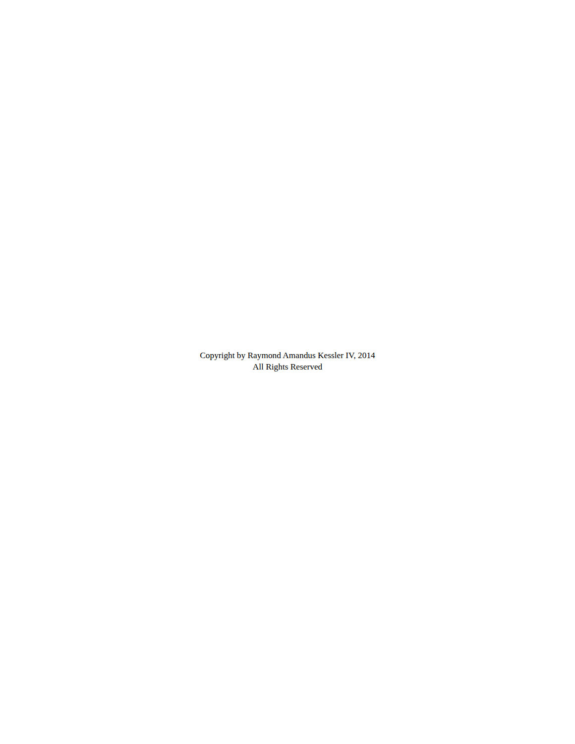Copyright by Raymond Amandus Kessler IV, 2014
All Rights Reserved